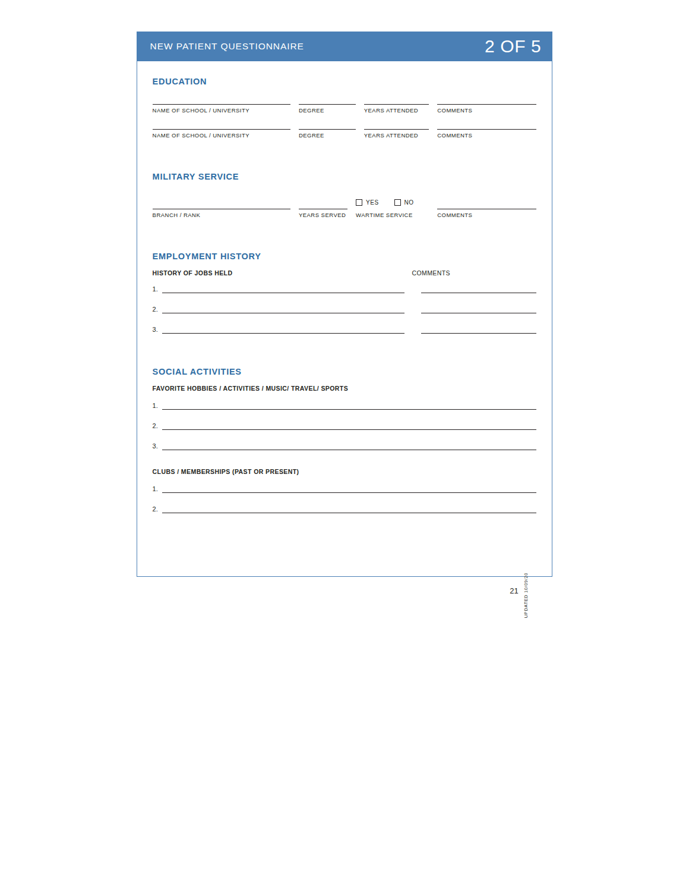New Patient Questionnaire
2 OF 5
Education
Name of School / University
Degree
Years Attended
Comments
Name of School / University
Degree
Years Attended
Comments
Military Service
Branch / Rank
Years Served
YES NO
Wartime Service
Comments
Employment History
History of Jobs Held
Comments
1.
2.
3.
Social Activities
Favorite Hobbies / Activities / Music/ Travel/ Sports
1.
2.
3.
Clubs / Memberships (Past or Present)
1.
2.
UPDATED 10/09/20
21